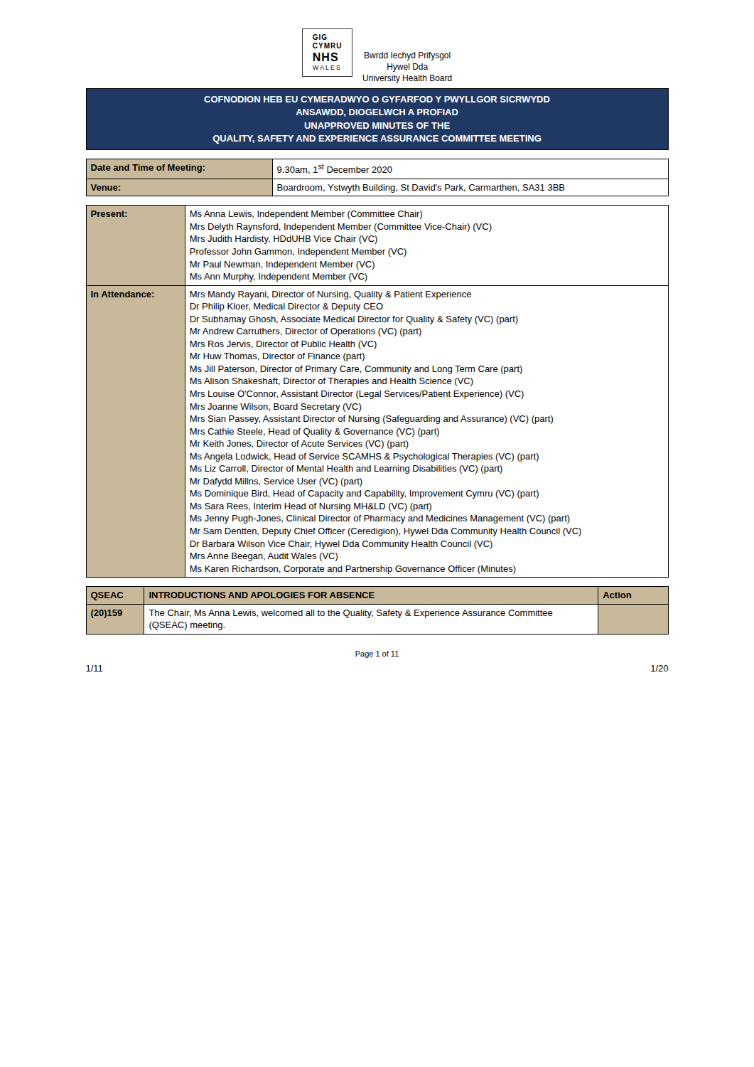GIG
CYMRU
NHS
WALES
Bwrdd Iechyd Prifysgol
Hywel Dda
University Health Board
COFNODION HEB EU CYMERADWYO O GYFARFOD Y PWYLLGOR SICRWYDD
ANSAWDD, DIOGELWCH A PROFIAD
UNAPPROVED MINUTES OF THE
QUALITY, SAFETY AND EXPERIENCE ASSURANCE COMMITTEE MEETING
| Date and Time of Meeting: | 9.30am, 1 st December 2020 |
| Venue: | Boardroom, Ystwyth Building, St David's Park, Carmarthen, SA31 3BB |
| Present: | Ms Anna Lewis, Independent Member (Committee Chair) Mrs Delyth Raynsford, Independent Member (Committee Vice-Chair) (VC) Mrs Judith Hardisty, HDdUHB Vice Chair (VC) Professor John Gammon, Independent Member (VC) Mr Paul Newman, Independent Member (VC) Ms Ann Murphy, Independent Member (VC) |
| In Attendance: | Mrs Mandy Rayani, Director of Nursing, Quality & Patient Experience Dr Philip Kloer, Medical Director & Deputy CEO Dr Subhamay Ghosh, Associate Medical Director for Quality & Safety (VC) (part) Mr Andrew Carruthers, Director of Operations (VC) (part) Mrs Ros Jervis, Director of Public Health (VC) Mr Huw Thomas, Director of Finance (part) Ms Jill Paterson, Director of Primary Care, Community and Long Term Care (part) Ms Alison Shakeshaft, Director of Therapies and Health Science (VC) Mrs Louise O'Connor, Assistant Director (Legal Services/Patient Experience) (VC) Mrs Joanne Wilson, Board Secretary (VC) Mrs Sian Passey, Assistant Director of Nursing (Safeguarding and Assurance) (VC) (part) Mrs Cathie Steele, Head of Quality & Governance (VC) (part) Mr Keith Jones, Director of Acute Services (VC) (part) Ms Angela Lodwick, Head of Service SCAMHS & Psychological Therapies (VC) (part) Ms Liz Carroll, Director of Mental Health and Learning Disabilities (VC) (part) Mr Dafydd Millns, Service User (VC) (part) Ms Dominique Bird, Head of Capacity and Capability, Improvement Cymru (VC) (part) Ms Sara Rees, Interim Head of Nursing MH&LD (VC) (part) Ms Jenny Pugh-Jones, Clinical Director of Pharmacy and Medicines Management (VC) (part) Mr Sam Dentten, Deputy Chief Officer (Ceredigion), Hywel Dda Community Health Council (VC) Dr Barbara Wilson Vice Chair, Hywel Dda Community Health Council (VC) Mrs Anne Beegan, Audit Wales (VC) Ms Karen Richardson, Corporate and Partnership Governance Officer (Minutes) |
| QSEAC | INTRODUCTIONS AND APOLOGIES FOR ABSENCE | Action |
| (20)159 | The Chair, Ms Anna Lewis, welcomed all to the Quality, Safety & Experience Assurance Committee (QSEAC) meeting. | |
Page 1 of 11
1/11 1/20